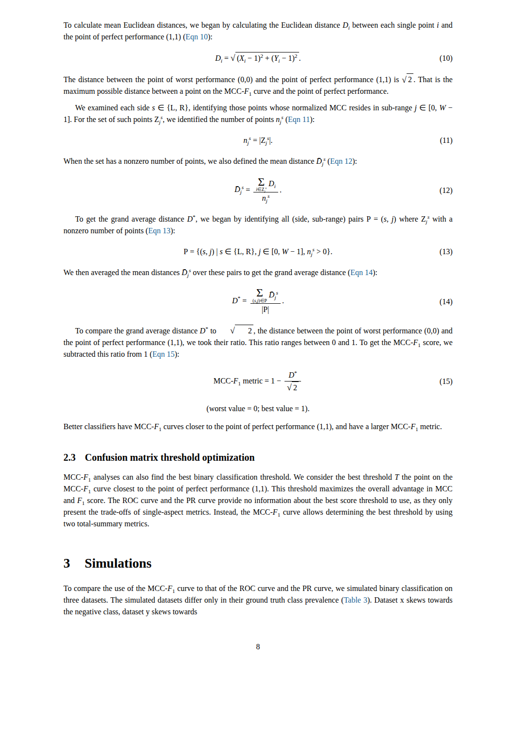To calculate mean Euclidean distances, we began by calculating the Euclidean distance Di between each single point i and the point of perfect performance (1,1) (Eqn 10):
Di = (Xi − 1)2 + (Yi − 1)2.
(10)
The distance between the point of worst performance (0,0) and the point of perfect performance (1,1) is 2. That is the maximum possible distance between a point on the MCC-F1 curve and the point of perfect performance.
We examined each side s ∈ {L, R}, identifying those points whose normalized MCC resides in sub-range j ∈ [0, W − 1]. For the set of such points Zjs, we identified the number of points njs (Eqn 11):
njs = |Zjs|.
(11)
When the set has a nonzero number of points, we also defined the mean distance D̄js (Eqn 12):
D̄js = Σi∈Zjs Di njs.
(12)
To get the grand average distance D*, we began by identifying all (side, sub-range) pairs P = (s, j) where Zjs with a nonzero number of points (Eqn 13):
P = {(s, j) | s ∈ {L, R}, j ∈ [0, W − 1], njs > 0}.
(13)
We then averaged the mean distances D̄js over these pairs to get the grand average distance (Eqn 14):
D* = Σ(s,j)∈P D̄js|P|.
(14)
To compare the grand average distance D* to 2, the distance between the point of worst performance (0,0) and the point of perfect performance (1,1), we took their ratio. This ratio ranges between 0 and 1. To get the MCC-F1 score, we subtracted this ratio from 1 (Eqn 15):
MCC-F1 metric = 1 − D*2
(15)
(worst value = 0; best value = 1).
Better classifiers have MCC-F1 curves closer to the point of perfect performance (1,1), and have a larger MCC-F1 metric.
2.3 Confusion matrix threshold optimization
MCC-F1 analyses can also find the best binary classification threshold. We consider the best threshold T the point on the MCC-F1 curve closest to the point of perfect performance (1,1). This threshold maximizes the overall advantage in MCC and F1 score. The ROC curve and the PR curve provide no information about the best score threshold to use, as they only present the trade-offs of single-aspect metrics. Instead, the MCC-F1 curve allows determining the best threshold by using two total-summary metrics.
3 Simulations
To compare the use of the MCC-F1 curve to that of the ROC curve and the PR curve, we simulated binary classification on three datasets. The simulated datasets differ only in their ground truth class prevalence (Table 3). Dataset x skews towards the negative class, dataset y skews towards
8